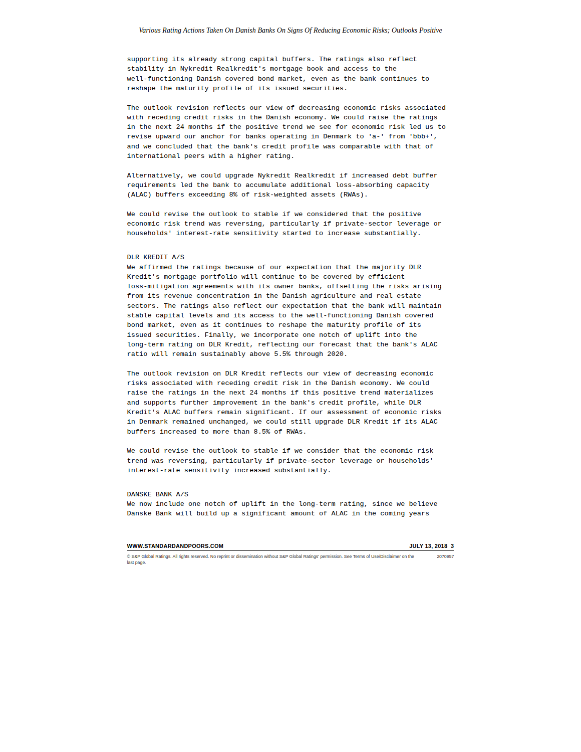Various Rating Actions Taken On Danish Banks On Signs Of Reducing Economic Risks; Outlooks Positive
supporting its already strong capital buffers. The ratings also reflect stability in Nykredit Realkredit's mortgage book and access to the well-functioning Danish covered bond market, even as the bank continues to reshape the maturity profile of its issued securities.
The outlook revision reflects our view of decreasing economic risks associated with receding credit risks in the Danish economy. We could raise the ratings in the next 24 months if the positive trend we see for economic risk led us to revise upward our anchor for banks operating in Denmark to 'a-' from 'bbb+', and we concluded that the bank's credit profile was comparable with that of international peers with a higher rating.
Alternatively, we could upgrade Nykredit Realkredit if increased debt buffer requirements led the bank to accumulate additional loss-absorbing capacity (ALAC) buffers exceeding 8% of risk-weighted assets (RWAs).
We could revise the outlook to stable if we considered that the positive economic risk trend was reversing, particularly if private-sector leverage or households' interest-rate sensitivity started to increase substantially.
DLR KREDIT A/S
We affirmed the ratings because of our expectation that the majority DLR Kredit's mortgage portfolio will continue to be covered by efficient loss-mitigation agreements with its owner banks, offsetting the risks arising from its revenue concentration in the Danish agriculture and real estate sectors. The ratings also reflect our expectation that the bank will maintain stable capital levels and its access to the well-functioning Danish covered bond market, even as it continues to reshape the maturity profile of its issued securities. Finally, we incorporate one notch of uplift into the long-term rating on DLR Kredit, reflecting our forecast that the bank's ALAC ratio will remain sustainably above 5.5% through 2020.
The outlook revision on DLR Kredit reflects our view of decreasing economic risks associated with receding credit risk in the Danish economy. We could raise the ratings in the next 24 months if this positive trend materializes and supports further improvement in the bank's credit profile, while DLR Kredit's ALAC buffers remain significant. If our assessment of economic risks in Denmark remained unchanged, we could still upgrade DLR Kredit if its ALAC buffers increased to more than 8.5% of RWAs.
We could revise the outlook to stable if we consider that the economic risk trend was reversing, particularly if private-sector leverage or households' interest-rate sensitivity increased substantially.
DANSKE BANK A/S
We now include one notch of uplift in the long-term rating, since we believe Danske Bank will build up a significant amount of ALAC in the coming years
WWW.STANDARDANDPOORS.COM JULY 13, 2018 3
© S&P Global Ratings. All rights reserved. No reprint or dissemination without S&P Global Ratings' permission. See Terms of Use/Disclaimer on the last page.
2070957